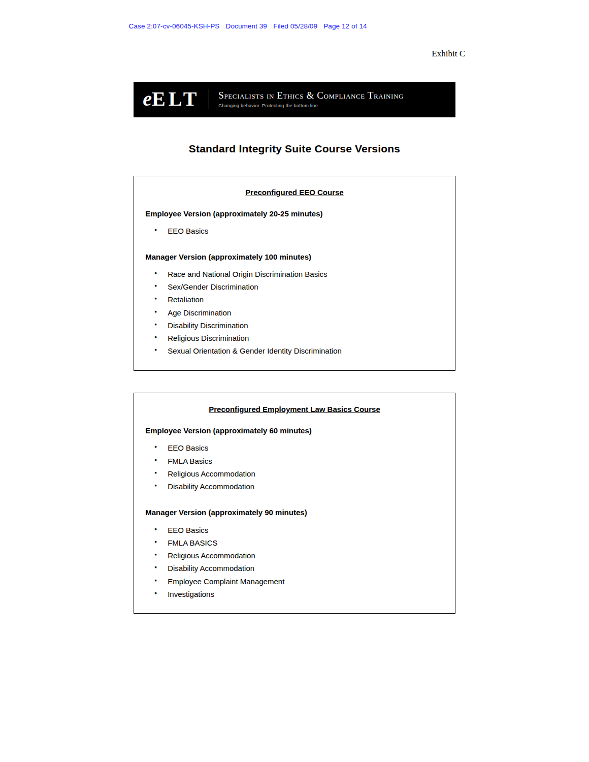Case 2:07-cv-06045-KSH-PS Document 39 Filed 05/28/09 Page 12 of 14
Exhibit C
e ELT
Specialists in Ethics & Compliance Training
Changing behavior. Protecting the bottom line.
Standard Integrity Suite Course Versions
Preconfigured EEO Course
Employee Version (approximately 20-25 minutes)
EEO Basics
Manager Version (approximately 100 minutes)
Race and National Origin Discrimination Basics
Sex/Gender Discrimination
Retaliation
Age Discrimination
Disability Discrimination
Religious Discrimination
Sexual Orientation & Gender Identity Discrimination
Preconfigured Employment Law Basics Course
Employee Version (approximately 60 minutes)
EEO Basics
FMLA Basics
Religious Accommodation
Disability Accommodation
Manager Version (approximately 90 minutes)
EEO Basics
FMLA BASICS
Religious Accommodation
Disability Accommodation
Employee Complaint Management
Investigations